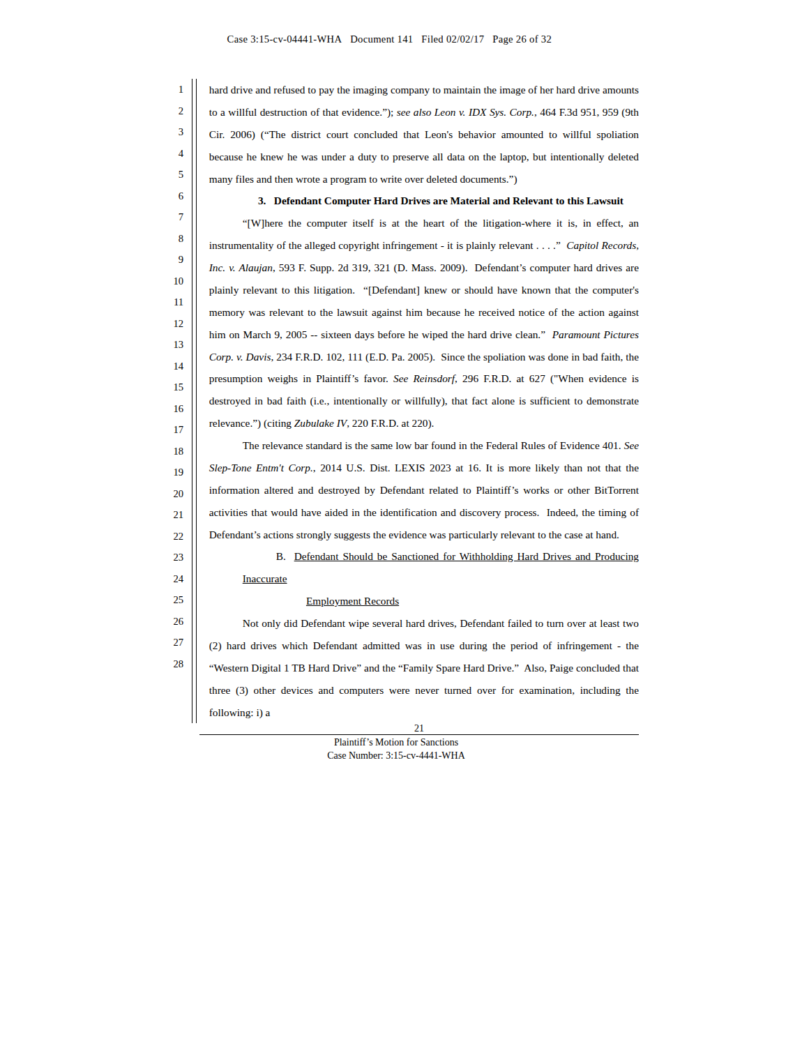Case 3:15-cv-04441-WHA Document 141 Filed 02/02/17 Page 26 of 32
1
2
3
4
5
6
7
8
9
10
11
12
13
14
15
16
17
18
19
20
21
22
23
24
25
26
27
28
hard drive and refused to pay the imaging company to maintain the image of her hard drive amounts to a willful destruction of that evidence.”); see also Leon v. IDX Sys. Corp., 464 F.3d 951, 959 (9th Cir. 2006) (“The district court concluded that Leon's behavior amounted to willful spoliation because he knew he was under a duty to preserve all data on the laptop, but intentionally deleted many files and then wrote a program to write over deleted documents.”)
3. Defendant Computer Hard Drives are Material and Relevant to this Lawsuit
“[W]here the computer itself is at the heart of the litigation-where it is, in effect, an instrumentality of the alleged copyright infringement - it is plainly relevant . . . .” Capitol Records, Inc. v. Alaujan, 593 F. Supp. 2d 319, 321 (D. Mass. 2009). Defendant’s computer hard drives are plainly relevant to this litigation. “[Defendant] knew or should have known that the computer's memory was relevant to the lawsuit against him because he received notice of the action against him on March 9, 2005 -- sixteen days before he wiped the hard drive clean.” Paramount Pictures Corp. v. Davis, 234 F.R.D. 102, 111 (E.D. Pa. 2005). Since the spoliation was done in bad faith, the presumption weighs in Plaintiff’s favor. See Reinsdorf, 296 F.R.D. at 627 ("When evidence is destroyed in bad faith (i.e., intentionally or willfully), that fact alone is sufficient to demonstrate relevance.”) (citing Zubulake IV, 220 F.R.D. at 220).
The relevance standard is the same low bar found in the Federal Rules of Evidence 401. See Slep-Tone Entm't Corp., 2014 U.S. Dist. LEXIS 2023 at 16. It is more likely than not that the information altered and destroyed by Defendant related to Plaintiff’s works or other BitTorrent activities that would have aided in the identification and discovery process. Indeed, the timing of Defendant’s actions strongly suggests the evidence was particularly relevant to the case at hand.
B. Defendant Should be Sanctioned for Withholding Hard Drives and Producing Inaccurate
Employment Records
Not only did Defendant wipe several hard drives, Defendant failed to turn over at least two (2) hard drives which Defendant admitted was in use during the period of infringement - the “Western Digital 1 TB Hard Drive” and the “Family Spare Hard Drive.” Also, Paige concluded that three (3) other devices and computers were never turned over for examination, including the following: i) a
21
Plaintiff’s Motion for Sanctions
Case Number: 3:15-cv-4441-WHA